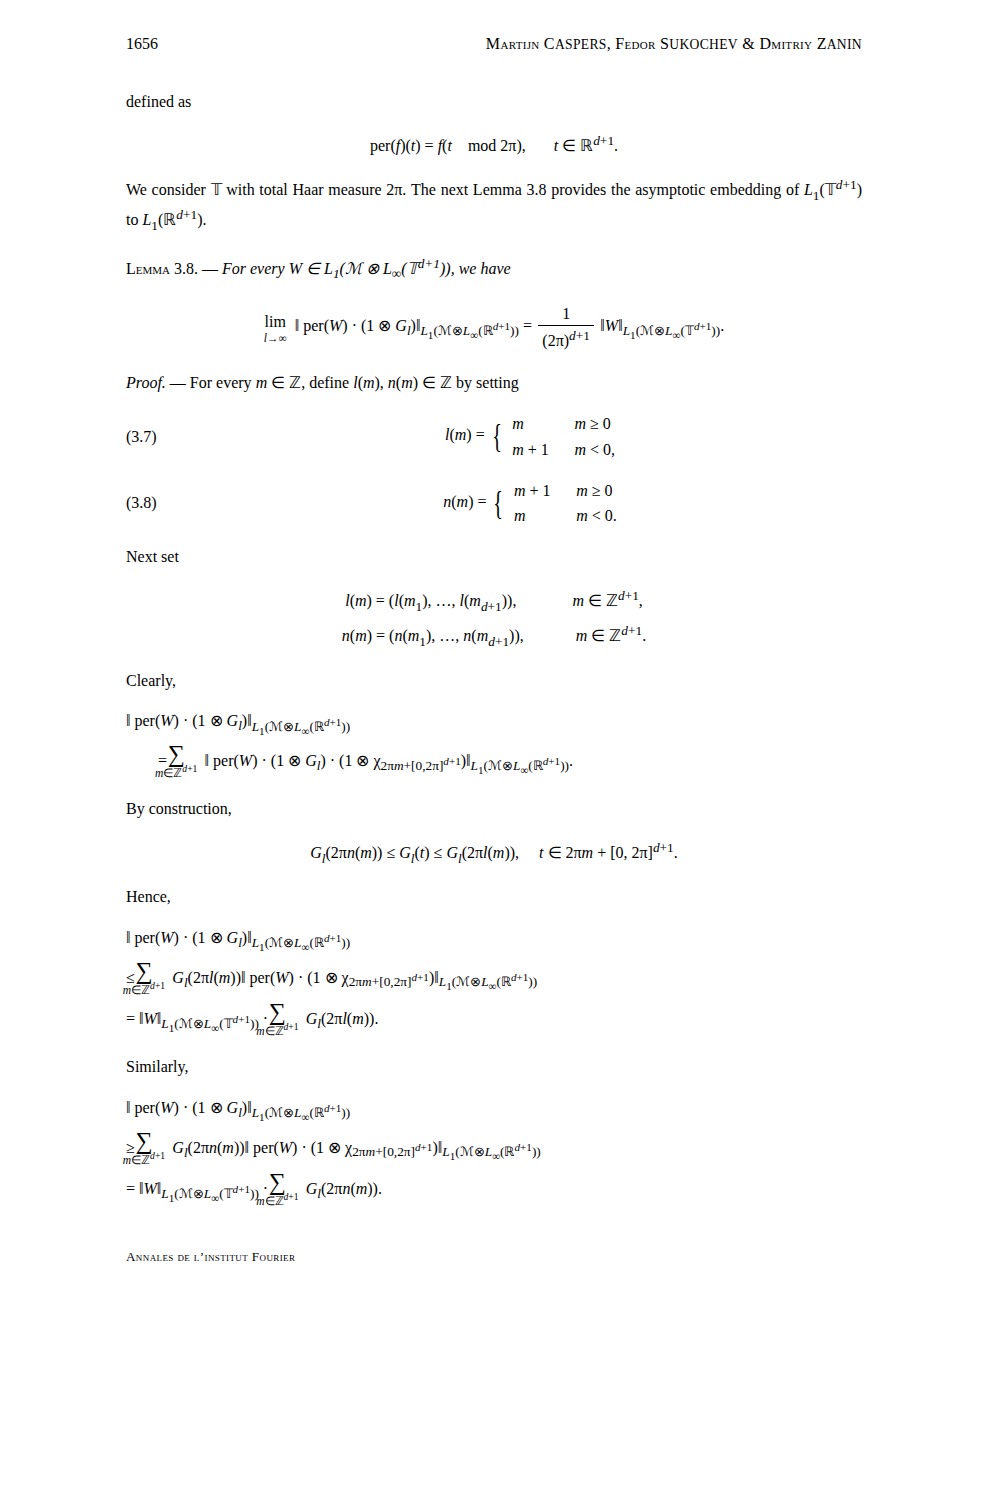1656 Martijn CASPERS, Fedor SUKOCHEV & Dmitriy ZANIN
defined as
per(f)(t) = f(t mod 2π), t ∈ ℝd+1.
We consider 𝕋 with total Haar measure 2π. The next Lemma 3.8 provides the asymptotic embedding of L1(𝕋d+1) to L1(ℝd+1).
Lemma 3.8. — For every W ∈ L1(ℳ ⊗ L∞(𝕋d+1)), we have
lim l→∞ ‖ per(W) · (1 ⊗ Gl)‖L1(ℳ⊗L∞(ℝd+1)) = 1(2π)d+1 ‖W‖L1(ℳ⊗L∞(𝕋d+1)).
Proof. — For every m ∈ ℤ, define l(m), n(m) ∈ ℤ by setting
(3.7) l(m) = { mm ≥ 0 m + 1 m < 0,
(3.8) n(m) = { m + 1 m ≥ 0 mm < 0.
Next set
l(m) = (l(m1), …, l(md+1)), m ∈ ℤd+1, n(m) = (n(m1), …, n(md+1)), m ∈ ℤd+1.
Clearly,
‖ per(W) · (1 ⊗ Gl)‖L1(ℳ⊗L∞(ℝd+1)) = ∑m∈ℤd+1 ‖ per(W) · (1 ⊗ Gl) · (1 ⊗ χ2πm+[0,2π]d+1)‖L1(ℳ⊗L∞(ℝd+1)).
By construction,
Gl(2πn(m)) ≤ Gl(t) ≤ Gl(2πl(m)), t ∈ 2πm + [0, 2π]d+1.
Hence,
‖ per(W) · (1 ⊗ Gl)‖L1(ℳ⊗L∞(ℝd+1)) ≤ ∑m∈ℤd+1 Gl(2πl(m))‖ per(W) · (1 ⊗ χ2πm+[0,2π]d+1)‖L1(ℳ⊗L∞(ℝd+1)) = ‖W‖L1(ℳ⊗L∞(𝕋d+1)) · ∑m∈ℤd+1 Gl(2πl(m)).
Similarly,
‖ per(W) · (1 ⊗ Gl)‖L1(ℳ⊗L∞(ℝd+1)) ≥ ∑m∈ℤd+1 Gl(2πn(m))‖ per(W) · (1 ⊗ χ2πm+[0,2π]d+1)‖L1(ℳ⊗L∞(ℝd+1)) = ‖W‖L1(ℳ⊗L∞(𝕋d+1)) · ∑m∈ℤd+1 Gl(2πn(m)).
Annales de l’institut Fourier